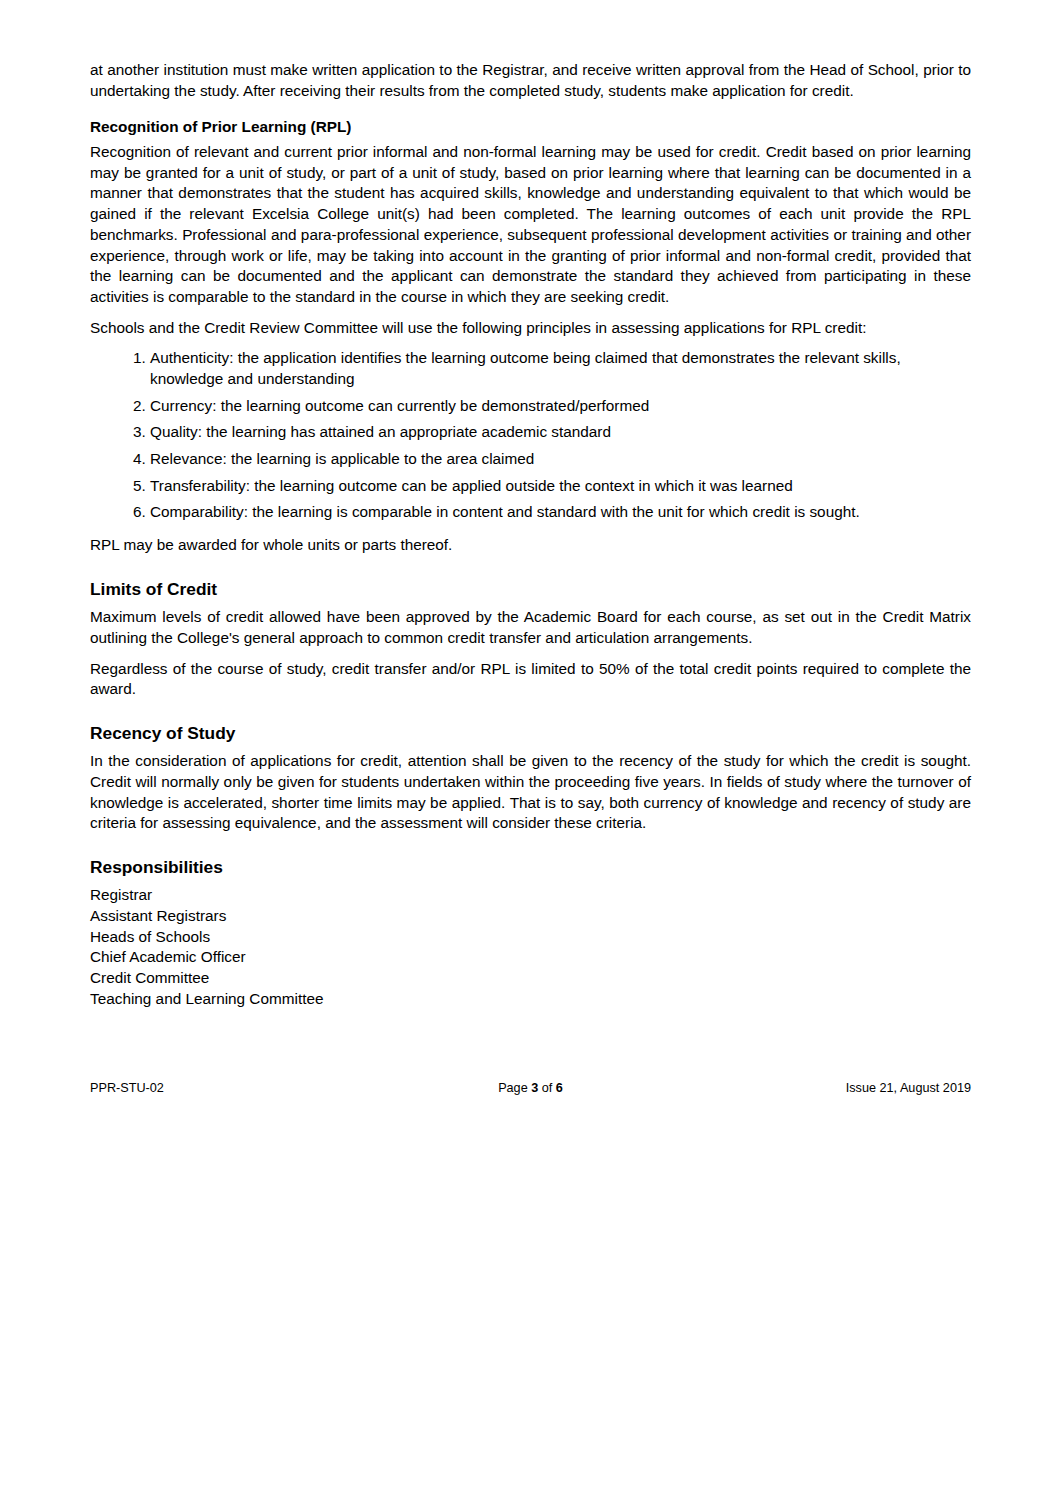at another institution must make written application to the Registrar, and receive written approval from the Head of School, prior to undertaking the study. After receiving their results from the completed study, students make application for credit.
Recognition of Prior Learning (RPL)
Recognition of relevant and current prior informal and non-formal learning may be used for credit. Credit based on prior learning may be granted for a unit of study, or part of a unit of study, based on prior learning where that learning can be documented in a manner that demonstrates that the student has acquired skills, knowledge and understanding equivalent to that which would be gained if the relevant Excelsia College unit(s) had been completed. The learning outcomes of each unit provide the RPL benchmarks. Professional and para-professional experience, subsequent professional development activities or training and other experience, through work or life, may be taking into account in the granting of prior informal and non-formal credit, provided that the learning can be documented and the applicant can demonstrate the standard they achieved from participating in these activities is comparable to the standard in the course in which they are seeking credit.
Schools and the Credit Review Committee will use the following principles in assessing applications for RPL credit:
Authenticity: the application identifies the learning outcome being claimed that demonstrates the relevant skills, knowledge and understanding
Currency: the learning outcome can currently be demonstrated/performed
Quality: the learning has attained an appropriate academic standard
Relevance: the learning is applicable to the area claimed
Transferability: the learning outcome can be applied outside the context in which it was learned
Comparability: the learning is comparable in content and standard with the unit for which credit is sought.
RPL may be awarded for whole units or parts thereof.
Limits of Credit
Maximum levels of credit allowed have been approved by the Academic Board for each course, as set out in the Credit Matrix outlining the College's general approach to common credit transfer and articulation arrangements.
Regardless of the course of study, credit transfer and/or RPL is limited to 50% of the total credit points required to complete the award.
Recency of Study
In the consideration of applications for credit, attention shall be given to the recency of the study for which the credit is sought. Credit will normally only be given for students undertaken within the proceeding five years. In fields of study where the turnover of knowledge is accelerated, shorter time limits may be applied. That is to say, both currency of knowledge and recency of study are criteria for assessing equivalence, and the assessment will consider these criteria.
Responsibilities
Registrar
Assistant Registrars
Heads of Schools
Chief Academic Officer
Credit Committee
Teaching and Learning Committee
PPR-STU-02 Page 3 of 6 Issue 21, August 2019